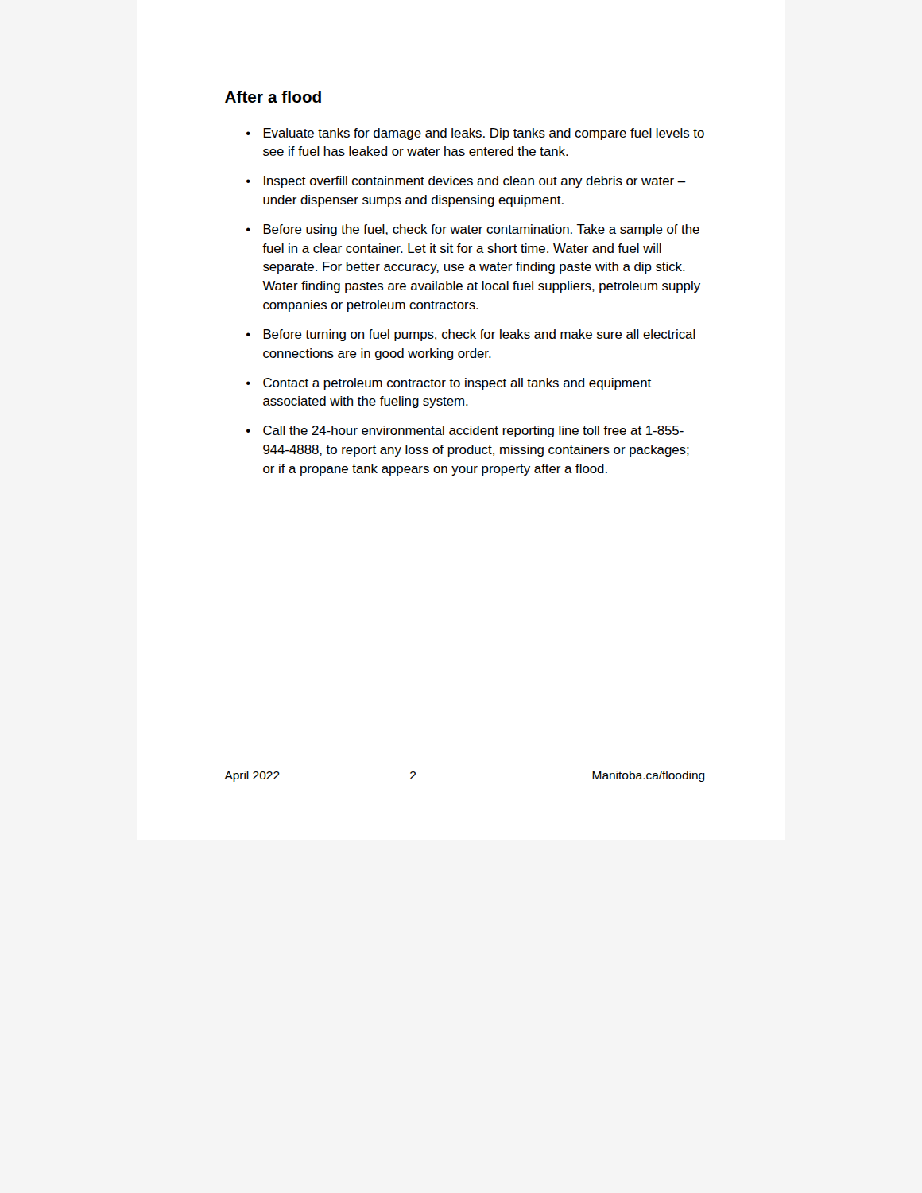After a flood
Evaluate tanks for damage and leaks. Dip tanks and compare fuel levels to see if fuel has leaked or water has entered the tank.
Inspect overfill containment devices and clean out any debris or water – under dispenser sumps and dispensing equipment.
Before using the fuel, check for water contamination. Take a sample of the fuel in a clear container. Let it sit for a short time. Water and fuel will separate. For better accuracy, use a water finding paste with a dip stick. Water finding pastes are available at local fuel suppliers, petroleum supply companies or petroleum contractors.
Before turning on fuel pumps, check for leaks and make sure all electrical connections are in good working order.
Contact a petroleum contractor to inspect all tanks and equipment associated with the fueling system.
Call the 24-hour environmental accident reporting line toll free at 1-855-944-4888, to report any loss of product, missing containers or packages; or if a propane tank appears on your property after a flood.
April 2022
2
Manitoba.ca/flooding